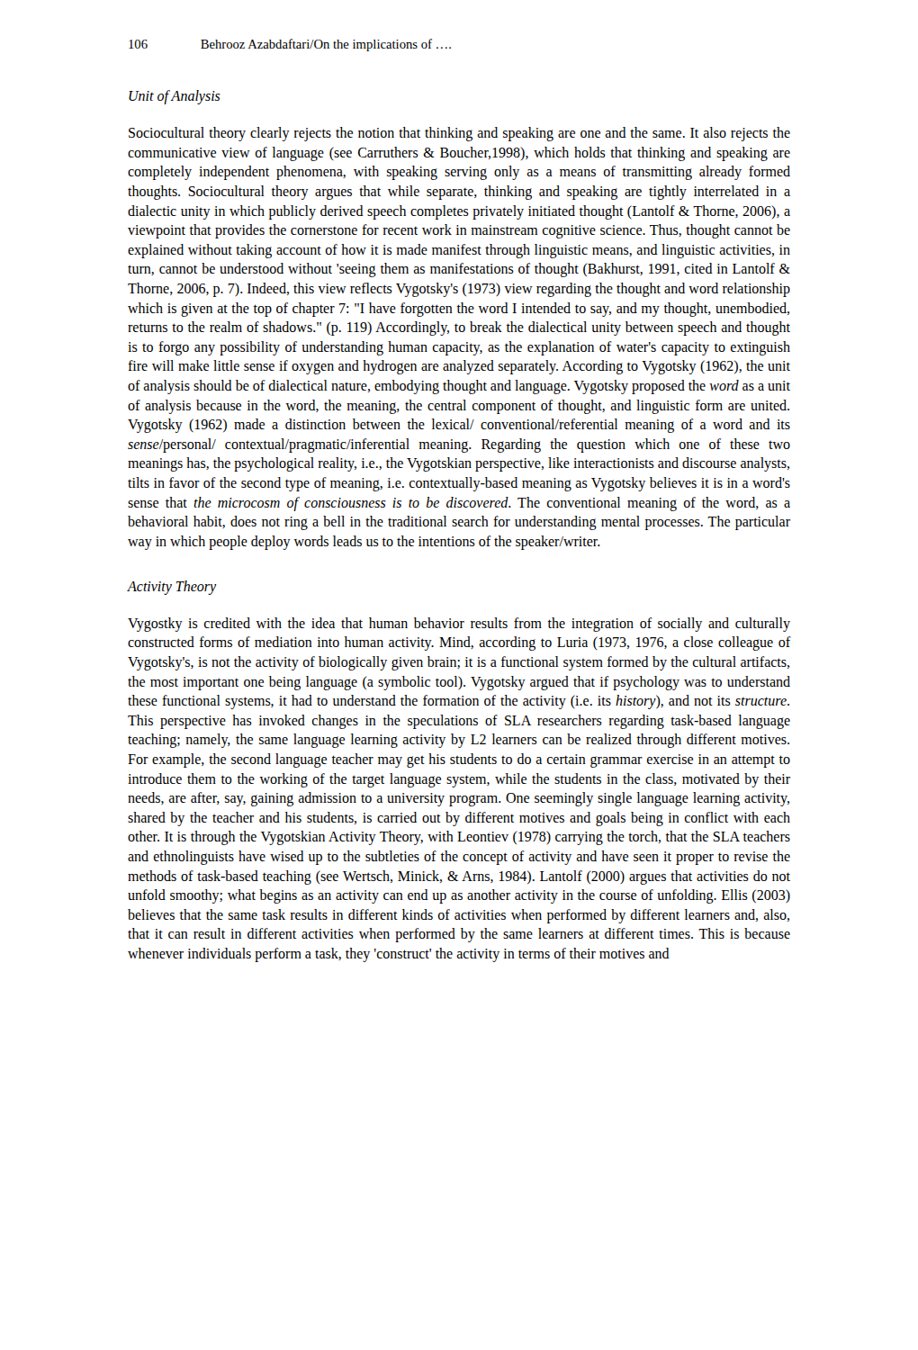106 Behrooz Azabdaftari/On the implications of ….
Unit of Analysis
Sociocultural theory clearly rejects the notion that thinking and speaking are one and the same. It also rejects the communicative view of language (see Carruthers & Boucher,1998), which holds that thinking and speaking are completely independent phenomena, with speaking serving only as a means of transmitting already formed thoughts. Sociocultural theory argues that while separate, thinking and speaking are tightly interrelated in a dialectic unity in which publicly derived speech completes privately initiated thought (Lantolf & Thorne, 2006), a viewpoint that provides the cornerstone for recent work in mainstream cognitive science. Thus, thought cannot be explained without taking account of how it is made manifest through linguistic means, and linguistic activities, in turn, cannot be understood without 'seeing them as manifestations of thought (Bakhurst, 1991, cited in Lantolf & Thorne, 2006, p. 7). Indeed, this view reflects Vygotsky's (1973) view regarding the thought and word relationship which is given at the top of chapter 7: "I have forgotten the word I intended to say, and my thought, unembodied, returns to the realm of shadows." (p. 119) Accordingly, to break the dialectical unity between speech and thought is to forgo any possibility of understanding human capacity, as the explanation of water's capacity to extinguish fire will make little sense if oxygen and hydrogen are analyzed separately. According to Vygotsky (1962), the unit of analysis should be of dialectical nature, embodying thought and language. Vygotsky proposed the word as a unit of analysis because in the word, the meaning, the central component of thought, and linguistic form are united. Vygotsky (1962) made a distinction between the lexical/ conventional/referential meaning of a word and its sense/personal/ contextual/pragmatic/inferential meaning. Regarding the question which one of these two meanings has, the psychological reality, i.e., the Vygotskian perspective, like interactionists and discourse analysts, tilts in favor of the second type of meaning, i.e. contextually-based meaning as Vygotsky believes it is in a word's sense that the microcosm of consciousness is to be discovered. The conventional meaning of the word, as a behavioral habit, does not ring a bell in the traditional search for understanding mental processes. The particular way in which people deploy words leads us to the intentions of the speaker/writer.
Activity Theory
Vygostky is credited with the idea that human behavior results from the integration of socially and culturally constructed forms of mediation into human activity. Mind, according to Luria (1973, 1976, a close colleague of Vygotsky's, is not the activity of biologically given brain; it is a functional system formed by the cultural artifacts, the most important one being language (a symbolic tool). Vygotsky argued that if psychology was to understand these functional systems, it had to understand the formation of the activity (i.e. its history), and not its structure. This perspective has invoked changes in the speculations of SLA researchers regarding task-based language teaching; namely, the same language learning activity by L2 learners can be realized through different motives. For example, the second language teacher may get his students to do a certain grammar exercise in an attempt to introduce them to the working of the target language system, while the students in the class, motivated by their needs, are after, say, gaining admission to a university program. One seemingly single language learning activity, shared by the teacher and his students, is carried out by different motives and goals being in conflict with each other. It is through the Vygotskian Activity Theory, with Leontiev (1978) carrying the torch, that the SLA teachers and ethnolinguists have wised up to the subtleties of the concept of activity and have seen it proper to revise the methods of task-based teaching (see Wertsch, Minick, & Arns, 1984). Lantolf (2000) argues that activities do not unfold smoothy; what begins as an activity can end up as another activity in the course of unfolding. Ellis (2003) believes that the same task results in different kinds of activities when performed by different learners and, also, that it can result in different activities when performed by the same learners at different times. This is because whenever individuals perform a task, they 'construct' the activity in terms of their motives and